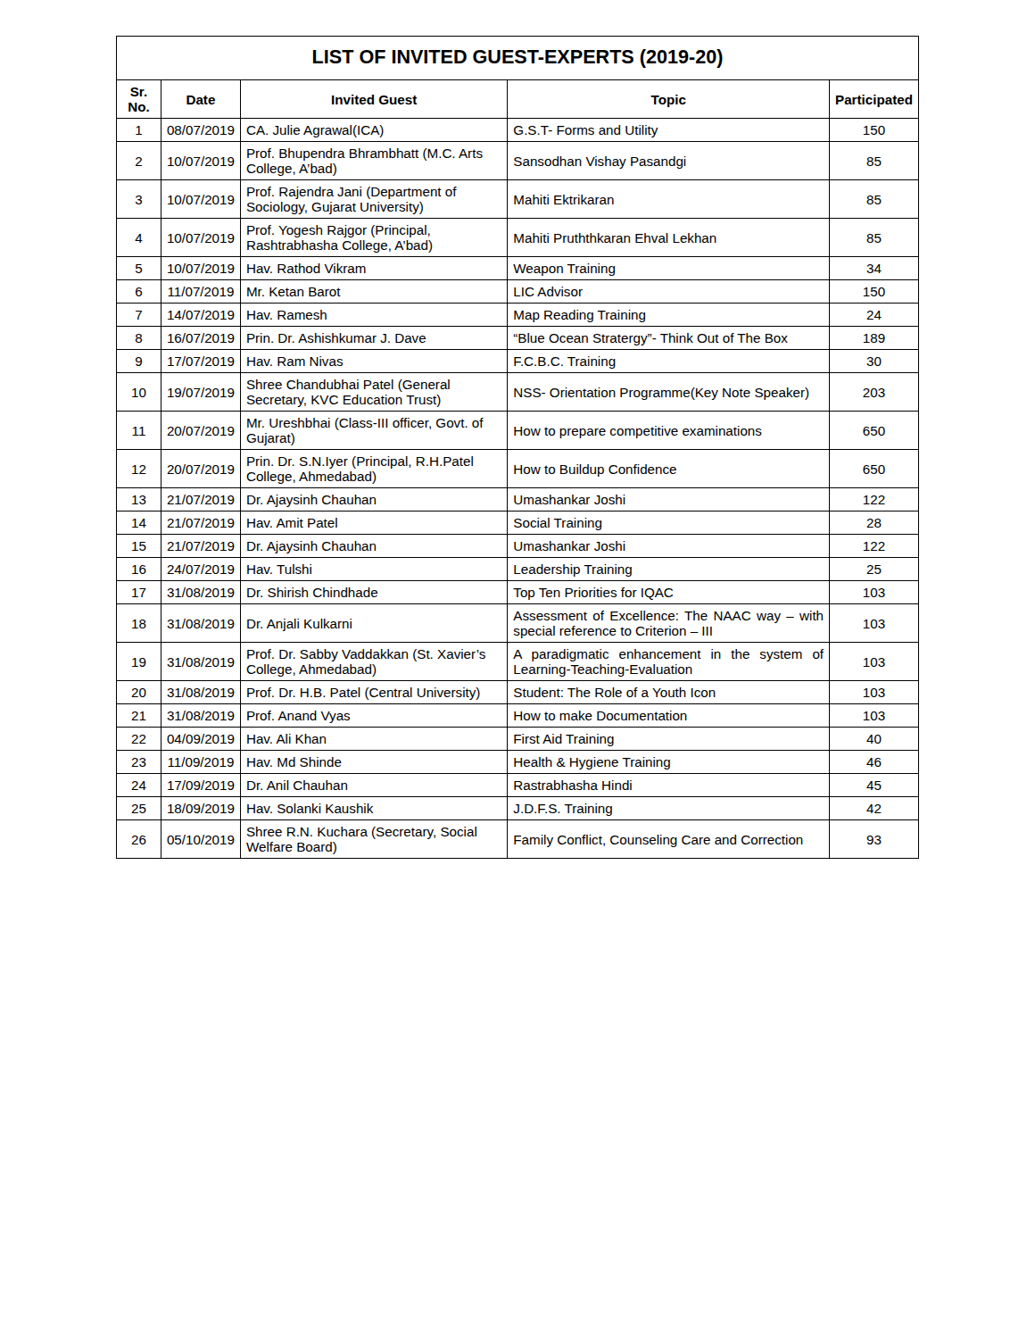LIST OF INVITED GUEST-EXPERTS (2019-20)
| Sr. No. | Date | Invited Guest | Topic | Participated |
| --- | --- | --- | --- | --- |
| 1 | 08/07/2019 | CA. Julie Agrawal(ICA) | G.S.T- Forms and Utility | 150 |
| 2 | 10/07/2019 | Prof. Bhupendra Bhrambhatt (M.C. Arts College, A’bad) | Sansodhan Vishay Pasandgi | 85 |
| 3 | 10/07/2019 | Prof. Rajendra Jani (Department of Sociology, Gujarat University) | Mahiti Ektrikaran | 85 |
| 4 | 10/07/2019 | Prof. Yogesh Rajgor (Principal, Rashtrabhasha College, A’bad) | Mahiti Pruththkaran Ehval Lekhan | 85 |
| 5 | 10/07/2019 | Hav. Rathod Vikram | Weapon Training | 34 |
| 6 | 11/07/2019 | Mr. Ketan Barot | LIC Advisor | 150 |
| 7 | 14/07/2019 | Hav. Ramesh | Map Reading Training | 24 |
| 8 | 16/07/2019 | Prin. Dr. Ashishkumar J. Dave | “Blue Ocean Stratergy”- Think Out of The Box | 189 |
| 9 | 17/07/2019 | Hav. Ram Nivas | F.C.B.C. Training | 30 |
| 10 | 19/07/2019 | Shree Chandubhai Patel (General Secretary, KVC Education Trust) | NSS- Orientation Programme(Key Note Speaker) | 203 |
| 11 | 20/07/2019 | Mr. Ureshbhai (Class-III officer, Govt. of Gujarat) | How to prepare competitive examinations | 650 |
| 12 | 20/07/2019 | Prin. Dr. S.N.Iyer (Principal, R.H.Patel College, Ahmedabad) | How to Buildup Confidence | 650 |
| 13 | 21/07/2019 | Dr. Ajaysinh Chauhan | Umashankar Joshi | 122 |
| 14 | 21/07/2019 | Hav. Amit Patel | Social Training | 28 |
| 15 | 21/07/2019 | Dr. Ajaysinh Chauhan | Umashankar Joshi | 122 |
| 16 | 24/07/2019 | Hav. Tulshi | Leadership Training | 25 |
| 17 | 31/08/2019 | Dr. Shirish Chindhade | Top Ten Priorities for IQAC | 103 |
| 18 | 31/08/2019 | Dr. Anjali Kulkarni | Assessment of Excellence: The NAAC way – with special reference to Criterion – III | 103 |
| 19 | 31/08/2019 | Prof. Dr. Sabby Vaddakkan (St. Xavier’s College, Ahmedabad) | A paradigmatic enhancement in the system of Learning-Teaching-Evaluation | 103 |
| 20 | 31/08/2019 | Prof. Dr. H.B. Patel (Central University) | Student: The Role of a Youth Icon | 103 |
| 21 | 31/08/2019 | Prof. Anand Vyas | How to make Documentation | 103 |
| 22 | 04/09/2019 | Hav. Ali Khan | First Aid Training | 40 |
| 23 | 11/09/2019 | Hav. Md Shinde | Health & Hygiene Training | 46 |
| 24 | 17/09/2019 | Dr. Anil Chauhan | Rastrabhasha Hindi | 45 |
| 25 | 18/09/2019 | Hav. Solanki Kaushik | J.D.F.S. Training | 42 |
| 26 | 05/10/2019 | Shree R.N. Kuchara (Secretary, Social Welfare Board) | Family Conflict, Counseling Care and Correction | 93 |